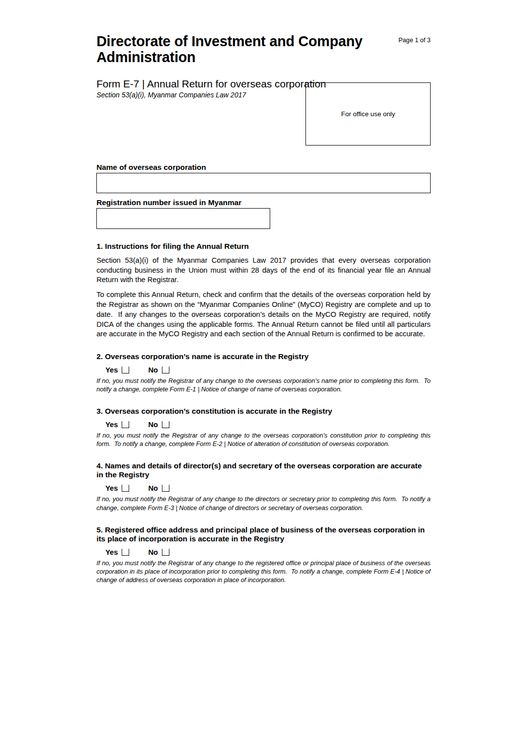Directorate of Investment and Company Administration
Page 1 of 3
Form E-7 | Annual Return for overseas corporation
Section 53(a)(i), Myanmar Companies Law 2017
For office use only
Name of overseas corporation
Registration number issued in Myanmar
1. Instructions for filing the Annual Return
Section 53(a)(i) of the Myanmar Companies Law 2017 provides that every overseas corporation conducting business in the Union must within 28 days of the end of its financial year file an Annual Return with the Registrar.
To complete this Annual Return, check and confirm that the details of the overseas corporation held by the Registrar as shown on the “Myanmar Companies Online” (MyCO) Registry are complete and up to date. If any changes to the overseas corporation’s details on the MyCO Registry are required, notify DICA of the changes using the applicable forms. The Annual Return cannot be filed until all particulars are accurate in the MyCO Registry and each section of the Annual Return is confirmed to be accurate.
2. Overseas corporation’s name is accurate in the Registry
Yes No
If no, you must notify the Registrar of any change to the overseas corporation’s name prior to completing this form. To notify a change, complete Form E-1 | Notice of change of name of overseas corporation.
3. Overseas corporation’s constitution is accurate in the Registry
Yes No
If no, you must notify the Registrar of any change to the overseas corporation’s constitution prior to completing this form. To notify a change, complete Form E-2 | Notice of alteration of constitution of overseas corporation.
4. Names and details of director(s) and secretary of the overseas corporation are accurate in the Registry
Yes No
If no, you must notify the Registrar of any change to the directors or secretary prior to completing this form. To notify a change, complete Form E-3 | Notice of change of directors or secretary of overseas corporation.
5. Registered office address and principal place of business of the overseas corporation in its place of incorporation is accurate in the Registry
Yes No
If no, you must notify the Registrar of any change to the registered office or principal place of business of the overseas corporation in its place of incorporation prior to completing this form. To notify a change, complete Form E-4 | Notice of change of address of overseas corporation in place of incorporation.